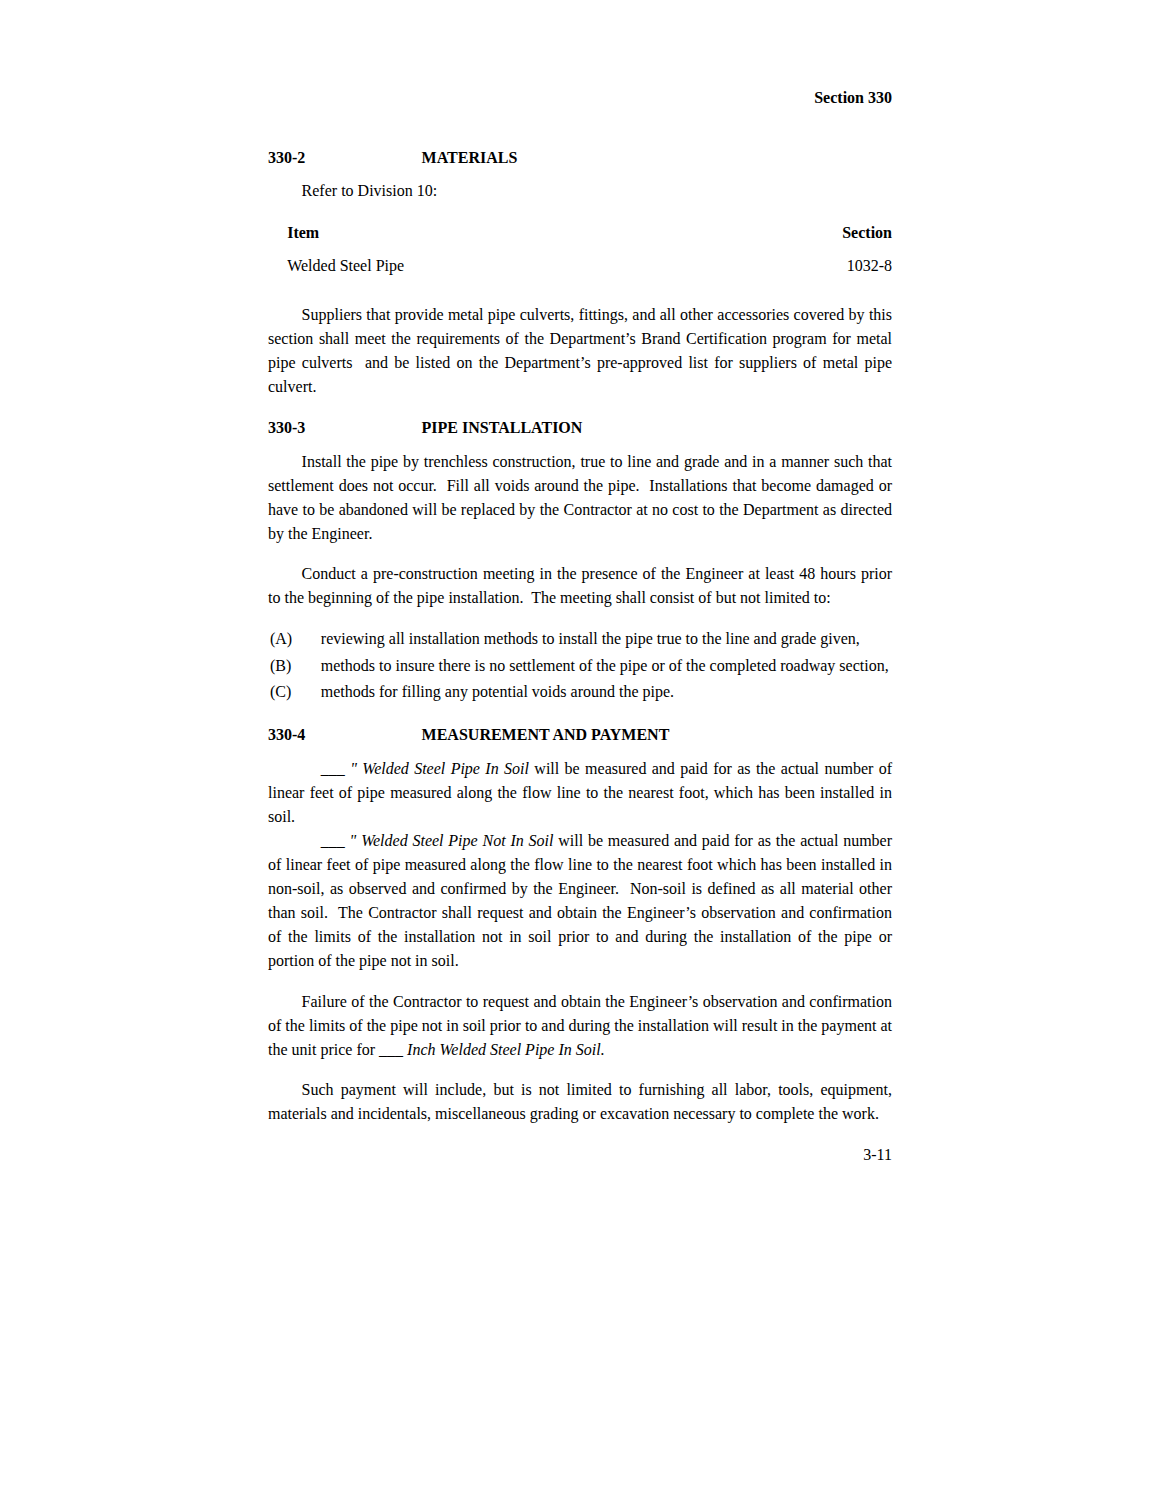Section 330
330-2 MATERIALS
Refer to Division 10:
| Item | Section |
| --- | --- |
| Welded Steel Pipe | 1032-8 |
Suppliers that provide metal pipe culverts, fittings, and all other accessories covered by this section shall meet the requirements of the Department’s Brand Certification program for metal pipe culverts and be listed on the Department’s pre-approved list for suppliers of metal pipe culvert.
330-3 PIPE INSTALLATION
Install the pipe by trenchless construction, true to line and grade and in a manner such that settlement does not occur. Fill all voids around the pipe. Installations that become damaged or have to be abandoned will be replaced by the Contractor at no cost to the Department as directed by the Engineer.
Conduct a pre-construction meeting in the presence of the Engineer at least 48 hours prior to the beginning of the pipe installation. The meeting shall consist of but not limited to:
(A) reviewing all installation methods to install the pipe true to the line and grade given,
(B) methods to insure there is no settlement of the pipe or of the completed roadway section,
(C) methods for filling any potential voids around the pipe.
330-4 MEASUREMENT AND PAYMENT
___ " Welded Steel Pipe In Soil will be measured and paid for as the actual number of linear feet of pipe measured along the flow line to the nearest foot, which has been installed in soil.
___ " Welded Steel Pipe Not In Soil will be measured and paid for as the actual number of linear feet of pipe measured along the flow line to the nearest foot which has been installed in non-soil, as observed and confirmed by the Engineer. Non-soil is defined as all material other than soil. The Contractor shall request and obtain the Engineer’s observation and confirmation of the limits of the installation not in soil prior to and during the installation of the pipe or portion of the pipe not in soil.
Failure of the Contractor to request and obtain the Engineer’s observation and confirmation of the limits of the pipe not in soil prior to and during the installation will result in the payment at the unit price for ___ Inch Welded Steel Pipe In Soil.
Such payment will include, but is not limited to furnishing all labor, tools, equipment, materials and incidentals, miscellaneous grading or excavation necessary to complete the work.
3-11